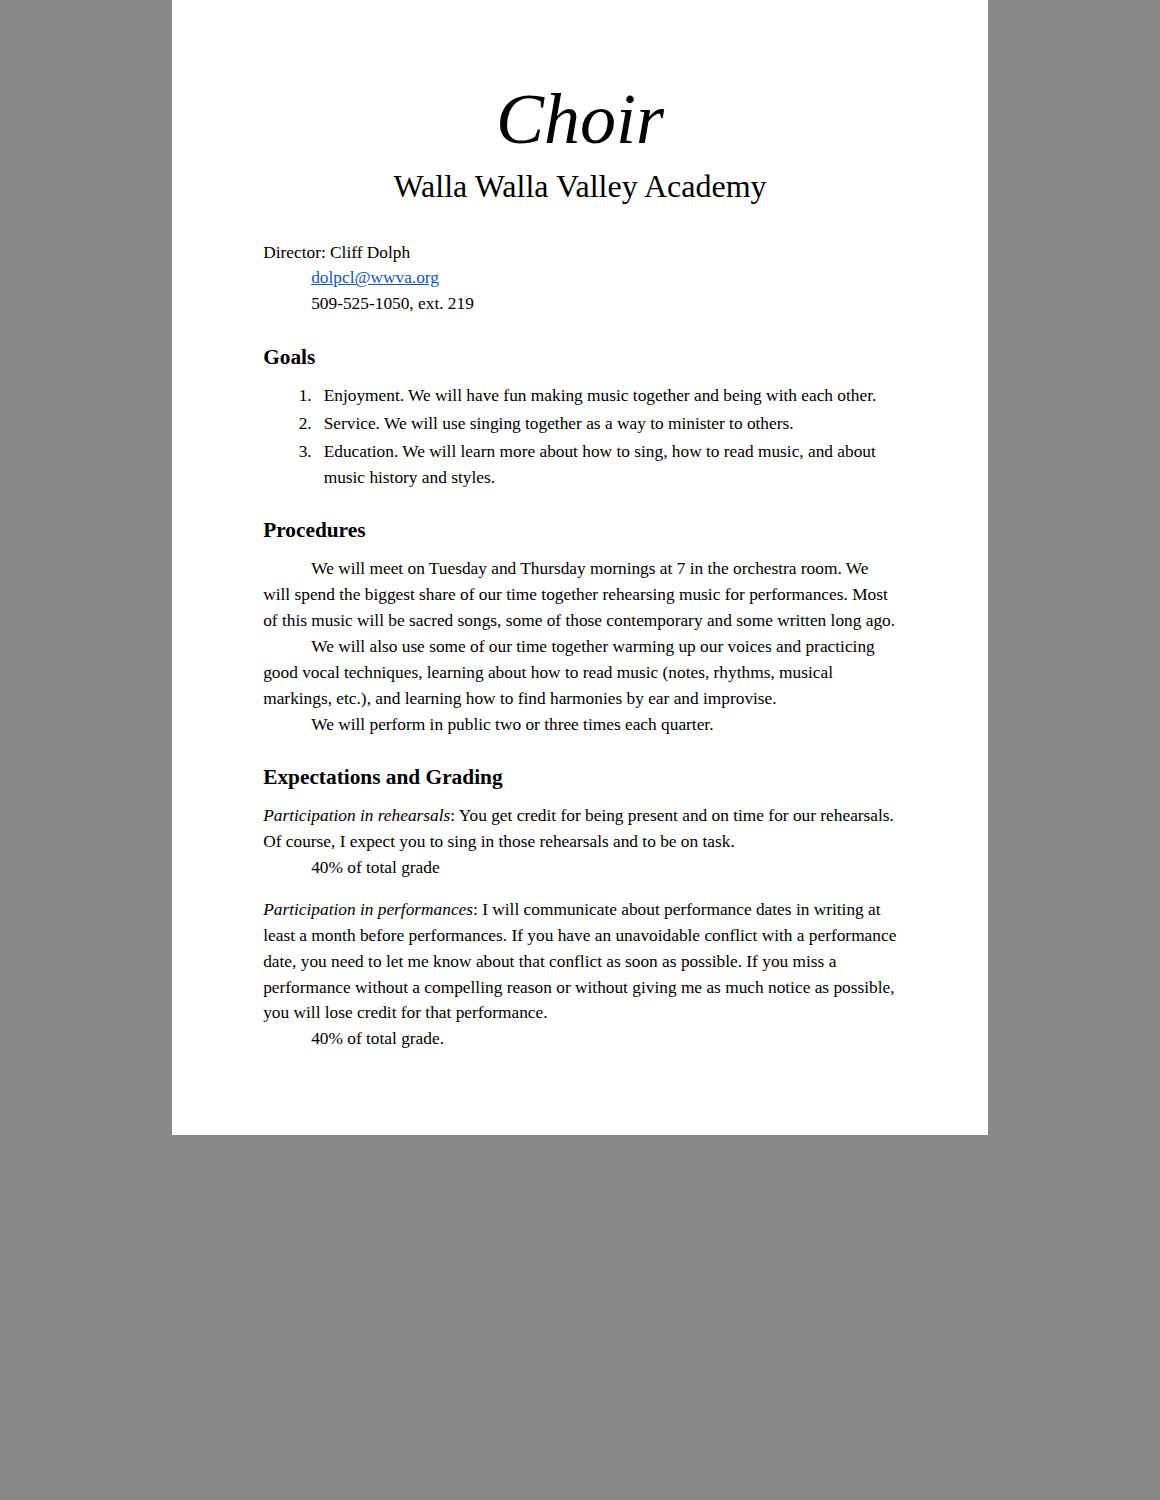Choir
Walla Walla Valley Academy
Director: Cliff Dolph dolpcl@wwva.org 509-525-1050, ext. 219
Goals
Enjoyment. We will have fun making music together and being with each other.
Service. We will use singing together as a way to minister to others.
Education. We will learn more about how to sing, how to read music, and about music history and styles.
Procedures
We will meet on Tuesday and Thursday mornings at 7 in the orchestra room. We will spend the biggest share of our time together rehearsing music for performances. Most of this music will be sacred songs, some of those contemporary and some written long ago.
We will also use some of our time together warming up our voices and practicing good vocal techniques, learning about how to read music (notes, rhythms, musical markings, etc.), and learning how to find harmonies by ear and improvise.
We will perform in public two or three times each quarter.
Expectations and Grading
Participation in rehearsals: You get credit for being present and on time for our rehearsals. Of course, I expect you to sing in those rehearsals and to be on task. 40% of total grade
Participation in performances: I will communicate about performance dates in writing at least a month before performances. If you have an unavoidable conflict with a performance date, you need to let me know about that conflict as soon as possible. If you miss a performance without a compelling reason or without giving me as much notice as possible, you will lose credit for that performance. 40% of total grade.